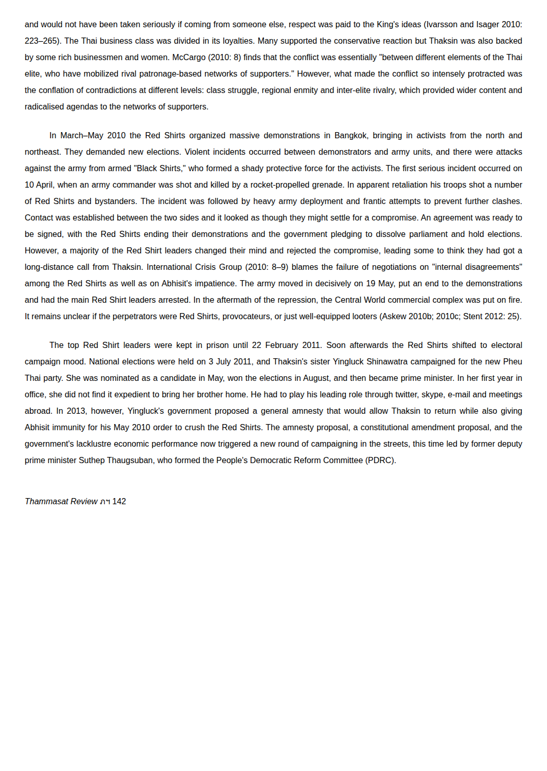and would not have been taken seriously if coming from someone else, respect was paid to the King's ideas (Ivarsson and Isager 2010: 223–265). The Thai business class was divided in its loyalties. Many supported the conservative reaction but Thaksin was also backed by some rich businessmen and women. McCargo (2010: 8) finds that the conflict was essentially "between different elements of the Thai elite, who have mobilized rival patronage-based networks of supporters." However, what made the conflict so intensely protracted was the conflation of contradictions at different levels: class struggle, regional enmity and inter-elite rivalry, which provided wider content and radicalised agendas to the networks of supporters.
In March–May 2010 the Red Shirts organized massive demonstrations in Bangkok, bringing in activists from the north and northeast. They demanded new elections. Violent incidents occurred between demonstrators and army units, and there were attacks against the army from armed "Black Shirts," who formed a shady protective force for the activists. The first serious incident occurred on 10 April, when an army commander was shot and killed by a rocket-propelled grenade. In apparent retaliation his troops shot a number of Red Shirts and bystanders. The incident was followed by heavy army deployment and frantic attempts to prevent further clashes. Contact was established between the two sides and it looked as though they might settle for a compromise. An agreement was ready to be signed, with the Red Shirts ending their demonstrations and the government pledging to dissolve parliament and hold elections. However, a majority of the Red Shirt leaders changed their mind and rejected the compromise, leading some to think they had got a long-distance call from Thaksin. International Crisis Group (2010: 8–9) blames the failure of negotiations on "internal disagreements" among the Red Shirts as well as on Abhisit's impatience. The army moved in decisively on 19 May, put an end to the demonstrations and had the main Red Shirt leaders arrested. In the aftermath of the repression, the Central World commercial complex was put on fire. It remains unclear if the perpetrators were Red Shirts, provocateurs, or just well-equipped looters (Askew 2010b; 2010c; Stent 2012: 25).
The top Red Shirt leaders were kept in prison until 22 February 2011. Soon afterwards the Red Shirts shifted to electoral campaign mood. National elections were held on 3 July 2011, and Thaksin's sister Yingluck Shinawatra campaigned for the new Pheu Thai party. She was nominated as a candidate in May, won the elections in August, and then became prime minister. In her first year in office, she did not find it expedient to bring her brother home. He had to play his leading role through twitter, skype, e-mail and meetings abroad. In 2013, however, Yingluck's government proposed a general amnesty that would allow Thaksin to return while also giving Abhisit immunity for his May 2010 order to crush the Red Shirts. The amnesty proposal, a constitutional amendment proposal, and the government's lacklustre economic performance now triggered a new round of campaigning in the streets, this time led by former deputy prime minister Suthep Thaugsuban, who formed the People's Democratic Reform Committee (PDRC).
Thammasat Review ภฯ 142